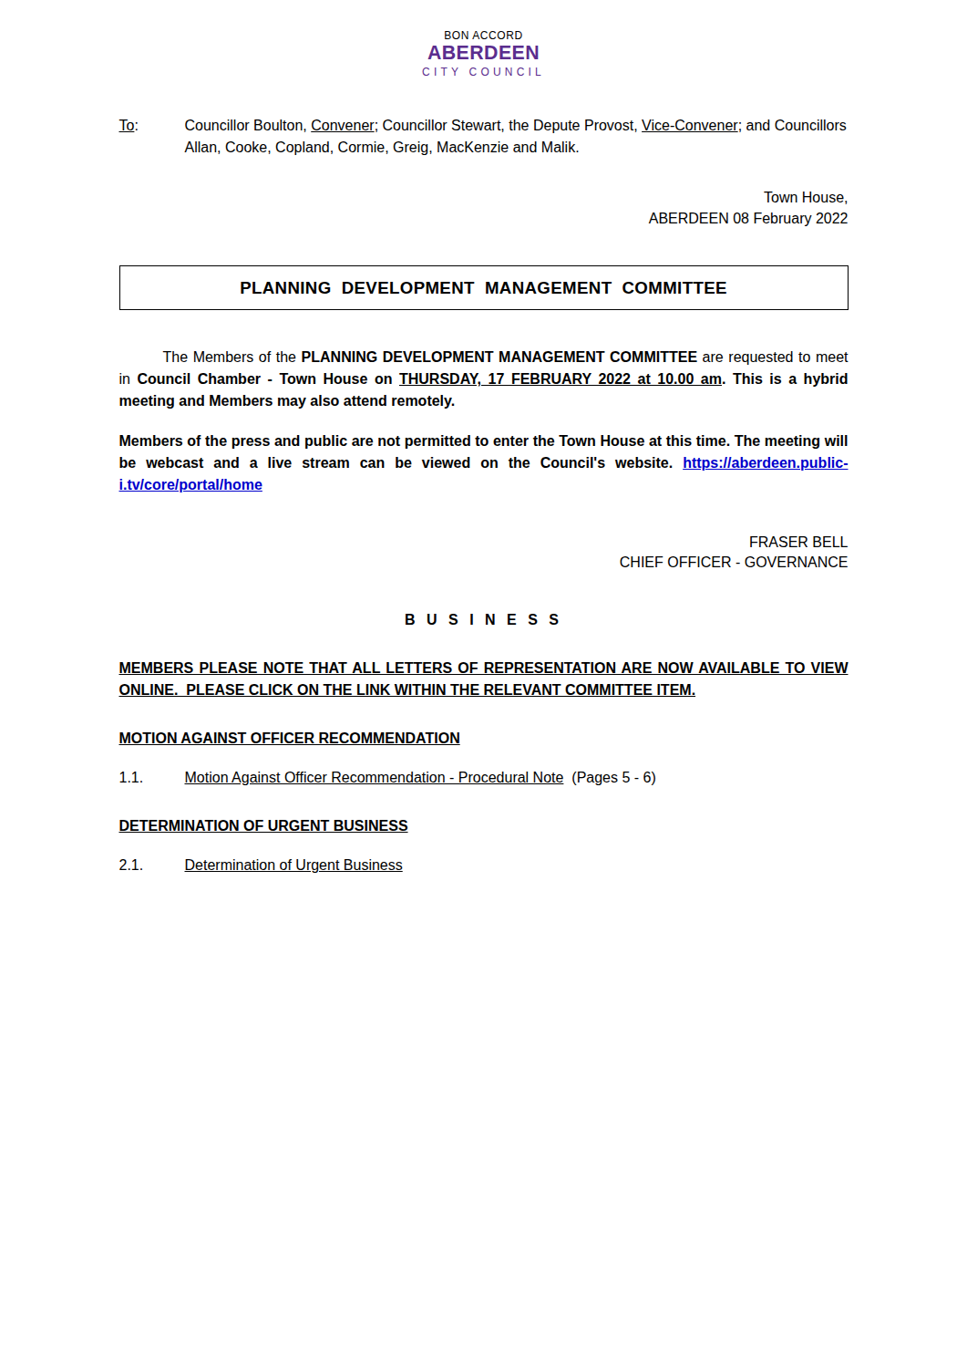BON ACCORD
ABERDEEN
CITY COUNCIL
| To : | Councillor Boulton, Convener ; Councillor Stewart, the Depute Provost, Vice-Convener ; and Councillors Allan, Cooke, Copland, Cormie, Greig, MacKenzie and Malik. |
Town House,
ABERDEEN 08 February 2022
PLANNING DEVELOPMENT MANAGEMENT COMMITTEE
The Members of the PLANNING DEVELOPMENT MANAGEMENT COMMITTEE are requested to meet in Council Chamber - Town House on THURSDAY, 17 FEBRUARY 2022 at 10.00 am. This is a hybrid meeting and Members may also attend remotely.
Members of the press and public are not permitted to enter the Town House at this time. The meeting will be webcast and a live stream can be viewed on the Council's website. https://aberdeen.public-i.tv/core/portal/home
FRASER BELL
CHIEF OFFICER - GOVERNANCE
B U S I N E S S
MEMBERS PLEASE NOTE THAT ALL LETTERS OF REPRESENTATION ARE NOW AVAILABLE TO VIEW ONLINE. PLEASE CLICK ON THE LINK WITHIN THE RELEVANT COMMITTEE ITEM.
MOTION AGAINST OFFICER RECOMMENDATION
1.1. Motion Against Officer Recommendation - Procedural Note (Pages 5 - 6)
DETERMINATION OF URGENT BUSINESS
2.1. Determination of Urgent Business